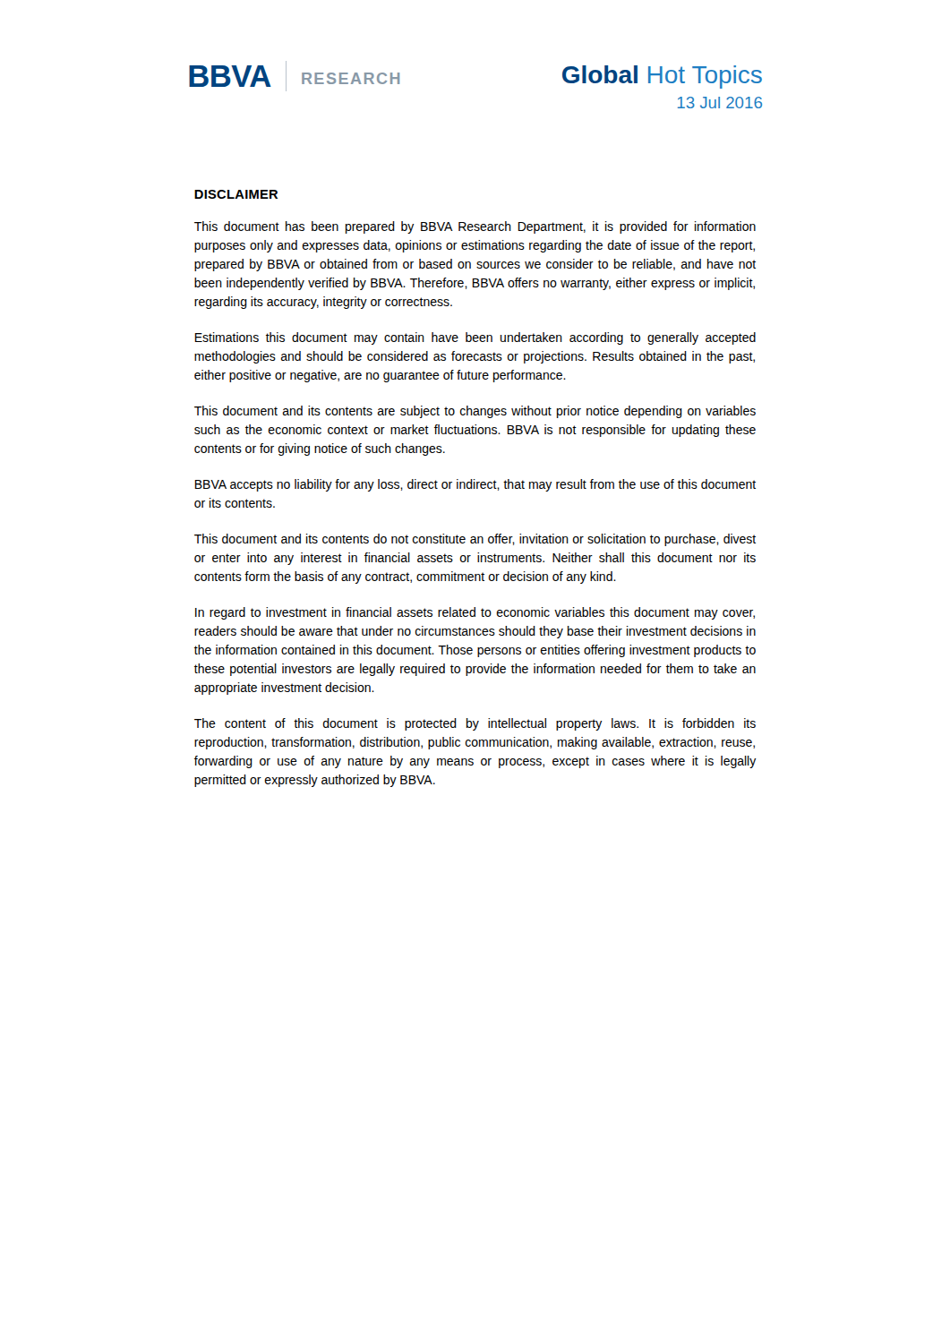BBVA RESEARCH
Global Hot Topics
13 Jul 2016
DISCLAIMER
This document has been prepared by BBVA Research Department, it is provided for information purposes only and expresses data, opinions or estimations regarding the date of issue of the report, prepared by BBVA or obtained from or based on sources we consider to be reliable, and have not been independently verified by BBVA. Therefore, BBVA offers no warranty, either express or implicit, regarding its accuracy, integrity or correctness.
Estimations this document may contain have been undertaken according to generally accepted methodologies and should be considered as forecasts or projections. Results obtained in the past, either positive or negative, are no guarantee of future performance.
This document and its contents are subject to changes without prior notice depending on variables such as the economic context or market fluctuations. BBVA is not responsible for updating these contents or for giving notice of such changes.
BBVA accepts no liability for any loss, direct or indirect, that may result from the use of this document or its contents.
This document and its contents do not constitute an offer, invitation or solicitation to purchase, divest or enter into any interest in financial assets or instruments. Neither shall this document nor its contents form the basis of any contract, commitment or decision of any kind.
In regard to investment in financial assets related to economic variables this document may cover, readers should be aware that under no circumstances should they base their investment decisions in the information contained in this document. Those persons or entities offering investment products to these potential investors are legally required to provide the information needed for them to take an appropriate investment decision.
The content of this document is protected by intellectual property laws. It is forbidden its reproduction, transformation, distribution, public communication, making available, extraction, reuse, forwarding or use of any nature by any means or process, except in cases where it is legally permitted or expressly authorized by BBVA.